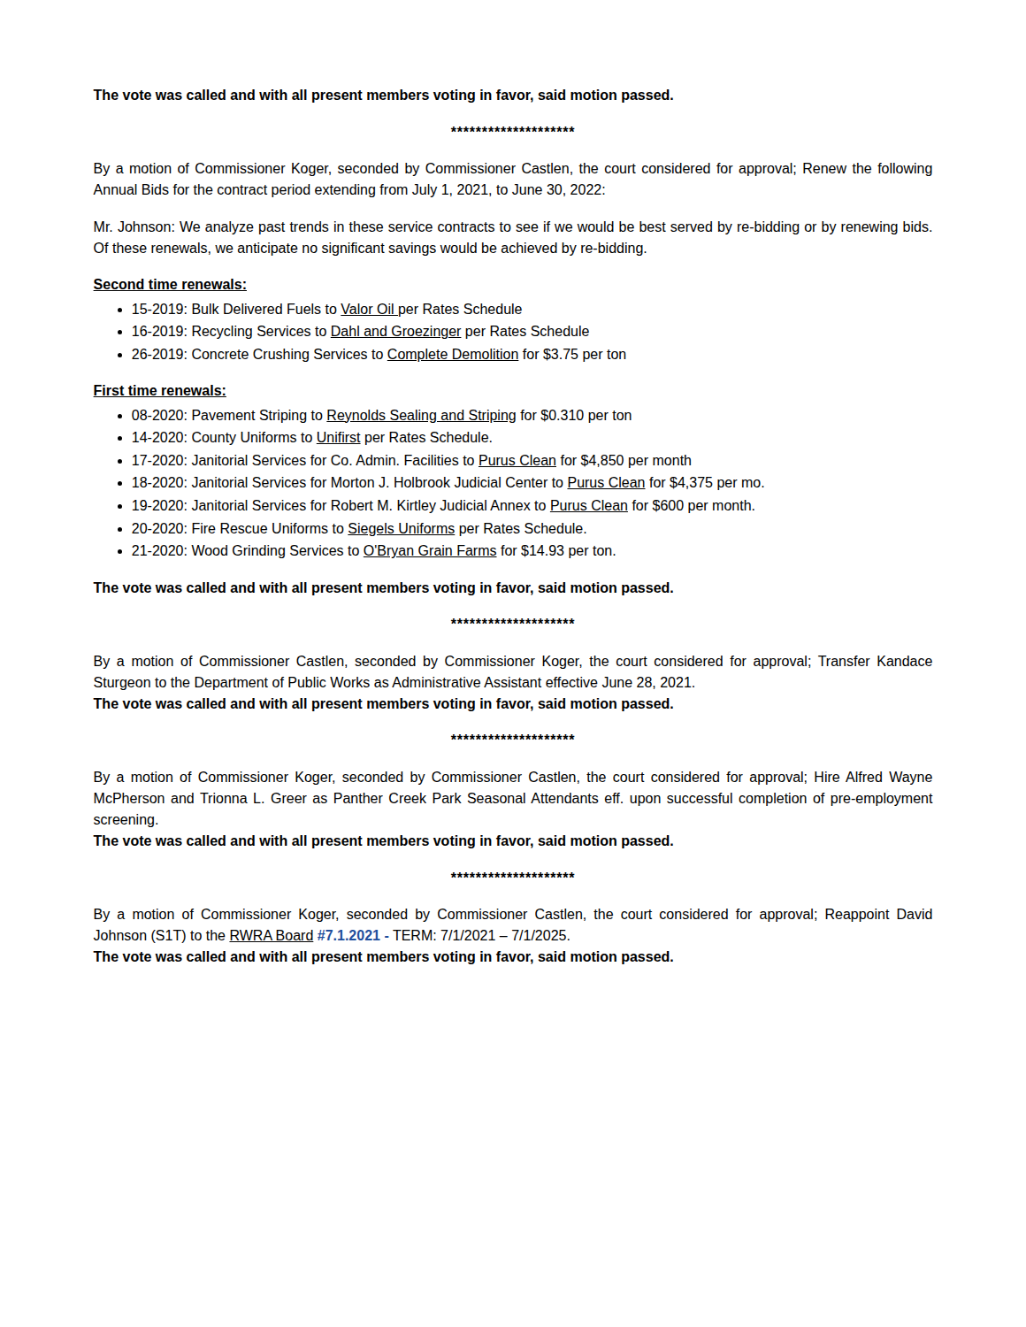The vote was called and with all present members voting in favor, said motion passed.
********************
By a motion of Commissioner Koger, seconded by Commissioner Castlen, the court considered for approval; Renew the following Annual Bids for the contract period extending from July 1, 2021, to June 30, 2022:
Mr. Johnson: We analyze past trends in these service contracts to see if we would be best served by re-bidding or by renewing bids. Of these renewals, we anticipate no significant savings would be achieved by re-bidding.
Second time renewals:
15-2019: Bulk Delivered Fuels to Valor Oil per Rates Schedule
16-2019: Recycling Services to Dahl and Groezinger per Rates Schedule
26-2019: Concrete Crushing Services to Complete Demolition for $3.75 per ton
First time renewals:
08-2020: Pavement Striping to Reynolds Sealing and Striping for $0.310 per ton
14-2020: County Uniforms to Unifirst per Rates Schedule.
17-2020: Janitorial Services for Co. Admin. Facilities to Purus Clean for $4,850 per month
18-2020: Janitorial Services for Morton J. Holbrook Judicial Center to Purus Clean for $4,375 per mo.
19-2020: Janitorial Services for Robert M. Kirtley Judicial Annex to Purus Clean for $600 per month.
20-2020: Fire Rescue Uniforms to Siegels Uniforms per Rates Schedule.
21-2020: Wood Grinding Services to O'Bryan Grain Farms for $14.93 per ton.
The vote was called and with all present members voting in favor, said motion passed.
********************
By a motion of Commissioner Castlen, seconded by Commissioner Koger, the court considered for approval; Transfer Kandace Sturgeon to the Department of Public Works as Administrative Assistant effective June 28, 2021.
The vote was called and with all present members voting in favor, said motion passed.
********************
By a motion of Commissioner Koger, seconded by Commissioner Castlen, the court considered for approval; Hire Alfred Wayne McPherson and Trionna L. Greer as Panther Creek Park Seasonal Attendants eff. upon successful completion of pre-employment screening.
The vote was called and with all present members voting in favor, said motion passed.
********************
By a motion of Commissioner Koger, seconded by Commissioner Castlen, the court considered for approval; Reappoint David Johnson (S1T) to the RWRA Board #7.1.2021 - TERM: 7/1/2021 – 7/1/2025.
The vote was called and with all present members voting in favor, said motion passed.